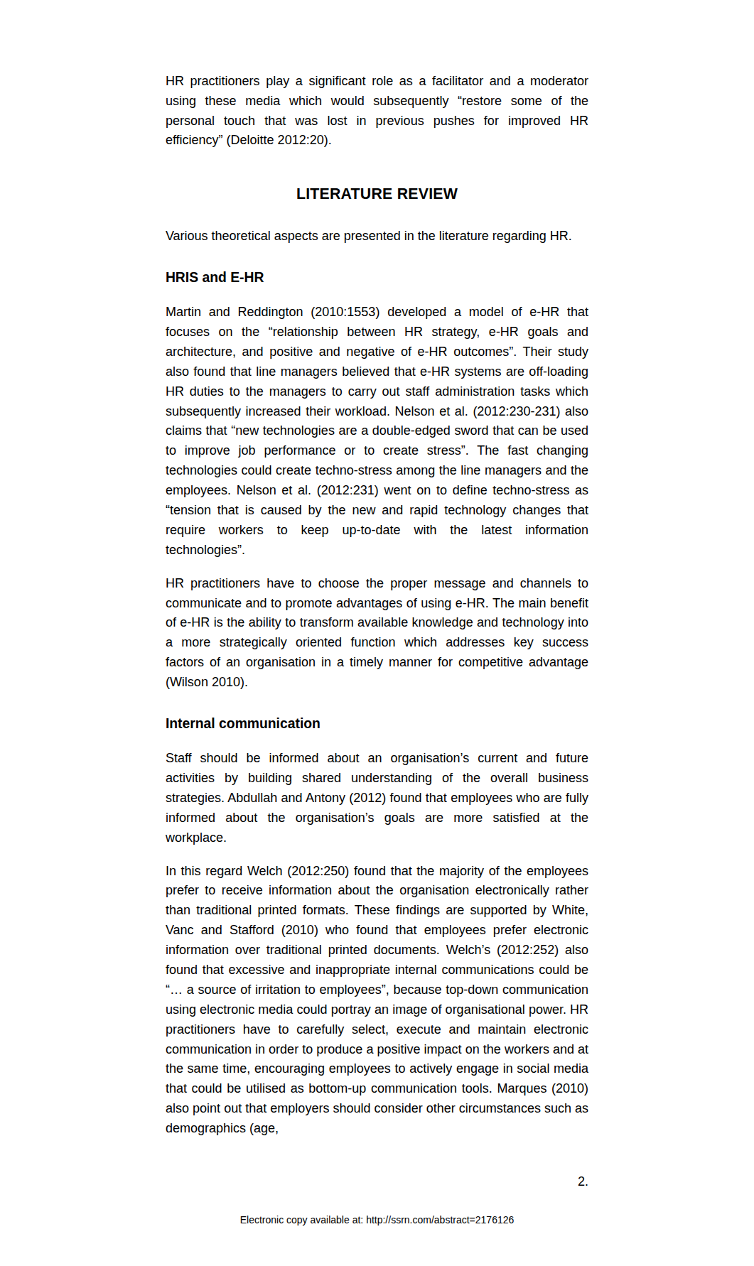HR practitioners play a significant role as a facilitator and a moderator using these media which would subsequently “restore some of the personal touch that was lost in previous pushes for improved HR efficiency” (Deloitte 2012:20).
LITERATURE REVIEW
Various theoretical aspects are presented in the literature regarding HR.
HRIS and E-HR
Martin and Reddington (2010:1553) developed a model of e-HR that focuses on the “relationship between HR strategy, e-HR goals and architecture, and positive and negative of e-HR outcomes”. Their study also found that line managers believed that e-HR systems are off-loading HR duties to the managers to carry out staff administration tasks which subsequently increased their workload. Nelson et al. (2012:230-231) also claims that “new technologies are a double-edged sword that can be used to improve job performance or to create stress”. The fast changing technologies could create techno-stress among the line managers and the employees. Nelson et al. (2012:231) went on to define techno-stress as “tension that is caused by the new and rapid technology changes that require workers to keep up-to-date with the latest information technologies”.
HR practitioners have to choose the proper message and channels to communicate and to promote advantages of using e-HR. The main benefit of e-HR is the ability to transform available knowledge and technology into a more strategically oriented function which addresses key success factors of an organisation in a timely manner for competitive advantage (Wilson 2010).
Internal communication
Staff should be informed about an organisation’s current and future activities by building shared understanding of the overall business strategies. Abdullah and Antony (2012) found that employees who are fully informed about the organisation’s goals are more satisfied at the workplace.
In this regard Welch (2012:250) found that the majority of the employees prefer to receive information about the organisation electronically rather than traditional printed formats. These findings are supported by White, Vanc and Stafford (2010) who found that employees prefer electronic information over traditional printed documents. Welch’s (2012:252) also found that excessive and inappropriate internal communications could be “… a source of irritation to employees”, because top-down communication using electronic media could portray an image of organisational power. HR practitioners have to carefully select, execute and maintain electronic communication in order to produce a positive impact on the workers and at the same time, encouraging employees to actively engage in social media that could be utilised as bottom-up communication tools. Marques (2010) also point out that employers should consider other circumstances such as demographics (age,
2.
Electronic copy available at: http://ssrn.com/abstract=2176126